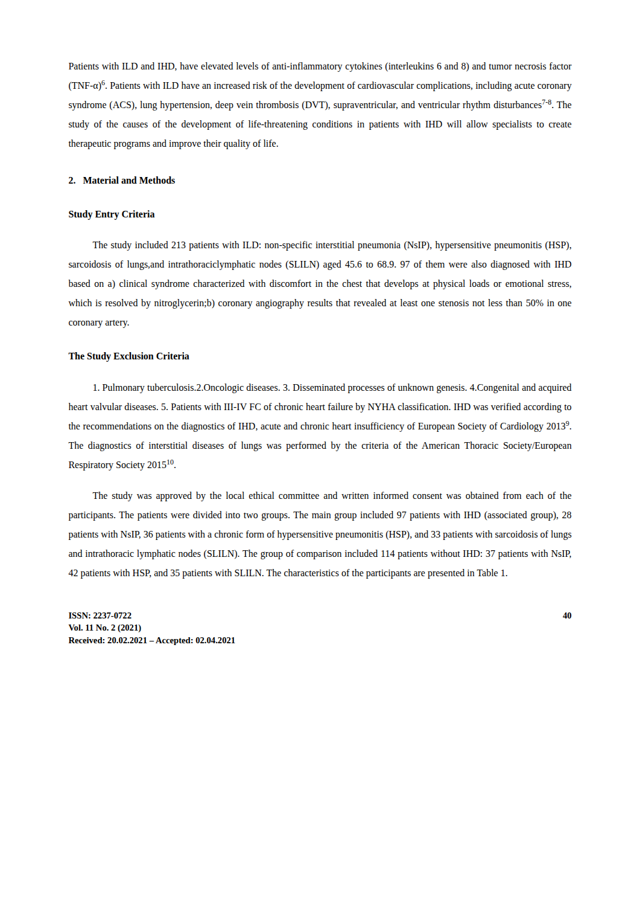Patients with ILD and IHD, have elevated levels of anti-inflammatory cytokines (interleukins 6 and 8) and tumor necrosis factor (TNF-α)6. Patients with ILD have an increased risk of the development of cardiovascular complications, including acute coronary syndrome (ACS), lung hypertension, deep vein thrombosis (DVT), supraventricular, and ventricular rhythm disturbances7-8. The study of the causes of the development of life-threatening conditions in patients with IHD will allow specialists to create therapeutic programs and improve their quality of life.
2. Material and Methods
Study Entry Criteria
The study included 213 patients with ILD: non-specific interstitial pneumonia (NsIP), hypersensitive pneumonitis (HSP), sarcoidosis of lungs,and intrathoraciclymphatic nodes (SLILN) aged 45.6 to 68.9. 97 of them were also diagnosed with IHD based on a) clinical syndrome characterized with discomfort in the chest that develops at physical loads or emotional stress, which is resolved by nitroglycerin;b) coronary angiography results that revealed at least one stenosis not less than 50% in one coronary artery.
The Study Exclusion Criteria
1. Pulmonary tuberculosis.2.Oncologic diseases. 3. Disseminated processes of unknown genesis. 4.Congenital and acquired heart valvular diseases. 5. Patients with III-IV FC of chronic heart failure by NYHA classification. IHD was verified according to the recommendations on the diagnostics of IHD, acute and chronic heart insufficiency of European Society of Cardiology 20139. The diagnostics of interstitial diseases of lungs was performed by the criteria of the American Thoracic Society/European Respiratory Society 201510.
The study was approved by the local ethical committee and written informed consent was obtained from each of the participants. The patients were divided into two groups. The main group included 97 patients with IHD (associated group), 28 patients with NsIP, 36 patients with a chronic form of hypersensitive pneumonitis (HSP), and 33 patients with sarcoidosis of lungs and intrathoracic lymphatic nodes (SLILN). The group of comparison included 114 patients without IHD: 37 patients with NsIP, 42 patients with HSP, and 35 patients with SLILN. The characteristics of the participants are presented in Table 1.
40 ISSN: 2237-0722
Vol. 11 No. 2 (2021)
Received: 20.02.2021 – Accepted: 02.04.2021